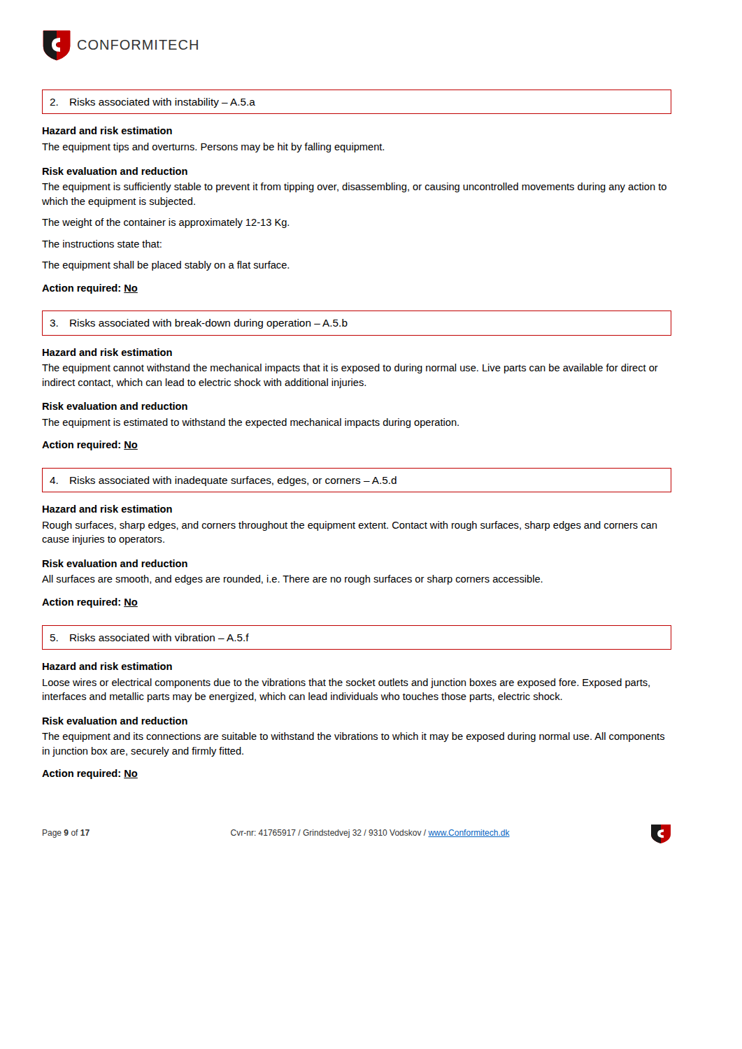CONFORMITECH
2. Risks associated with instability – A.5.a
Hazard and risk estimation
The equipment tips and overturns. Persons may be hit by falling equipment.
Risk evaluation and reduction
The equipment is sufficiently stable to prevent it from tipping over, disassembling, or causing uncontrolled movements during any action to which the equipment is subjected.
The weight of the container is approximately 12-13 Kg.
The instructions state that:
The equipment shall be placed stably on a flat surface.
Action required: No
3. Risks associated with break-down during operation – A.5.b
Hazard and risk estimation
The equipment cannot withstand the mechanical impacts that it is exposed to during normal use. Live parts can be available for direct or indirect contact, which can lead to electric shock with additional injuries.
Risk evaluation and reduction
The equipment is estimated to withstand the expected mechanical impacts during operation.
Action required: No
4. Risks associated with inadequate surfaces, edges, or corners – A.5.d
Hazard and risk estimation
Rough surfaces, sharp edges, and corners throughout the equipment extent. Contact with rough surfaces, sharp edges and corners can cause injuries to operators.
Risk evaluation and reduction
All surfaces are smooth, and edges are rounded, i.e. There are no rough surfaces or sharp corners accessible.
Action required: No
5. Risks associated with vibration – A.5.f
Hazard and risk estimation
Loose wires or electrical components due to the vibrations that the socket outlets and junction boxes are exposed fore. Exposed parts, interfaces and metallic parts may be energized, which can lead individuals who touches those parts, electric shock.
Risk evaluation and reduction
The equipment and its connections are suitable to withstand the vibrations to which it may be exposed during normal use. All components in junction box are, securely and firmly fitted.
Action required: No
Page 9 of 17
Cvr-nr: 41765917 / Grindstedvej 32 / 9310 Vodskov / www.Conformitech.dk